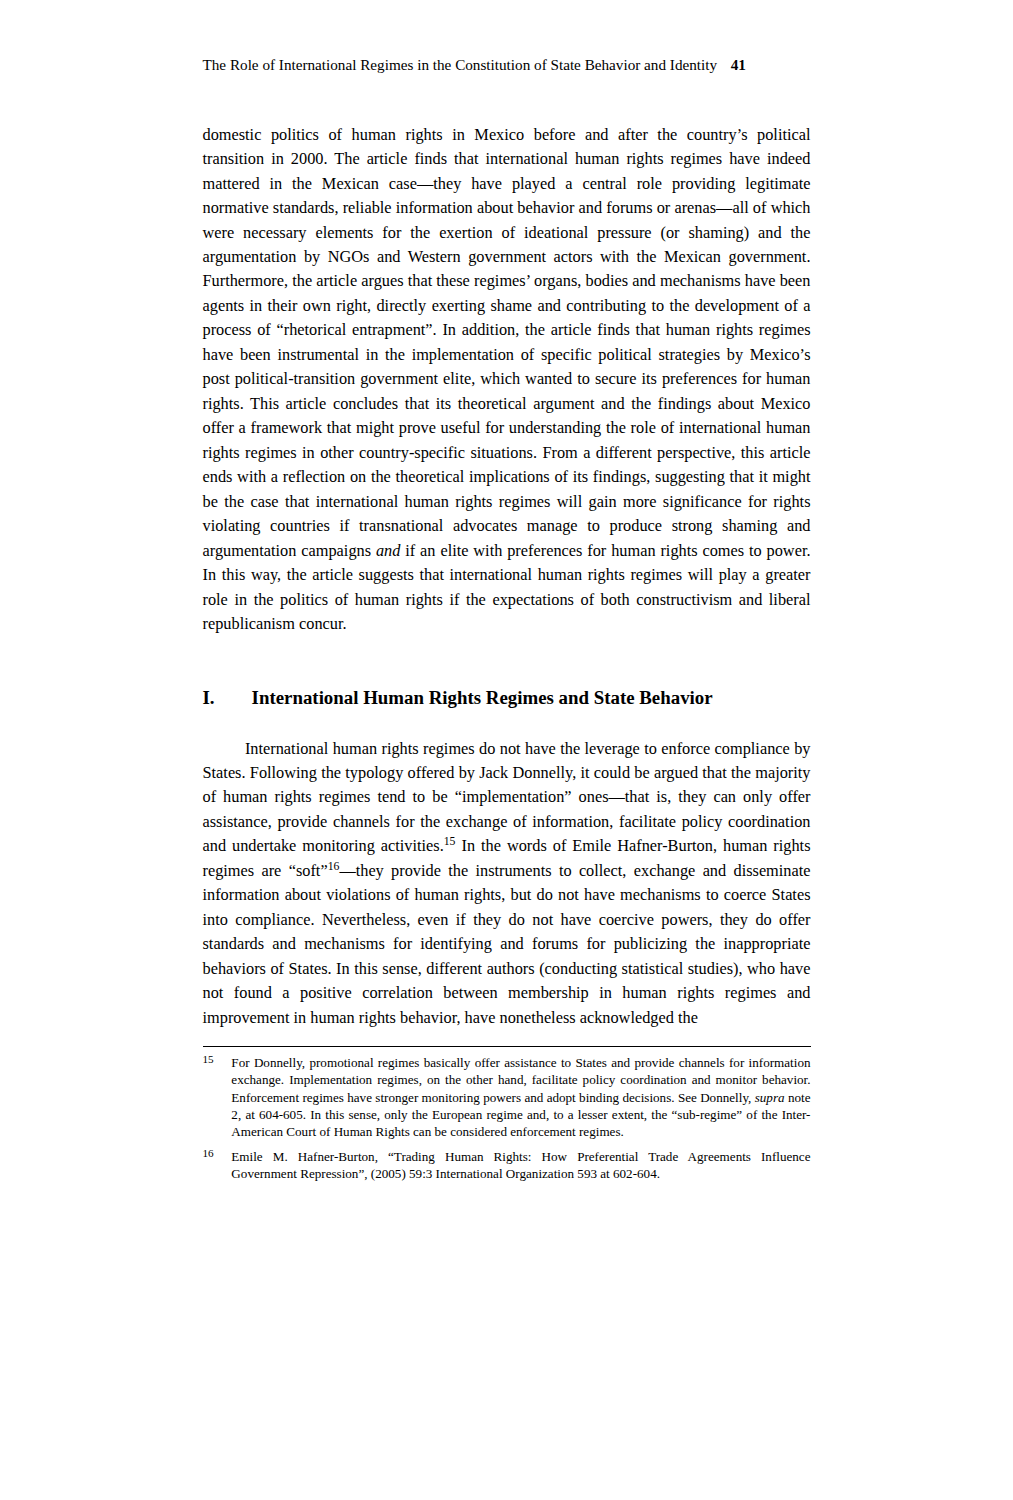The Role of International Regimes in the Constitution of State Behavior and Identity 41
domestic politics of human rights in Mexico before and after the country’s political transition in 2000. The article finds that international human rights regimes have indeed mattered in the Mexican case—they have played a central role providing legitimate normative standards, reliable information about behavior and forums or arenas—all of which were necessary elements for the exertion of ideational pressure (or shaming) and the argumentation by NGOs and Western government actors with the Mexican government. Furthermore, the article argues that these regimes’ organs, bodies and mechanisms have been agents in their own right, directly exerting shame and contributing to the development of a process of “rhetorical entrapment”. In addition, the article finds that human rights regimes have been instrumental in the implementation of specific political strategies by Mexico’s post political-transition government elite, which wanted to secure its preferences for human rights. This article concludes that its theoretical argument and the findings about Mexico offer a framework that might prove useful for understanding the role of international human rights regimes in other country-specific situations. From a different perspective, this article ends with a reflection on the theoretical implications of its findings, suggesting that it might be the case that international human rights regimes will gain more significance for rights violating countries if transnational advocates manage to produce strong shaming and argumentation campaigns and if an elite with preferences for human rights comes to power. In this way, the article suggests that international human rights regimes will play a greater role in the politics of human rights if the expectations of both constructivism and liberal republicanism concur.
I. International Human Rights Regimes and State Behavior
International human rights regimes do not have the leverage to enforce compliance by States. Following the typology offered by Jack Donnelly, it could be argued that the majority of human rights regimes tend to be “implementation” ones—that is, they can only offer assistance, provide channels for the exchange of information, facilitate policy coordination and undertake monitoring activities.15 In the words of Emile Hafner-Burton, human rights regimes are “soft”16—they provide the instruments to collect, exchange and disseminate information about violations of human rights, but do not have mechanisms to coerce States into compliance. Nevertheless, even if they do not have coercive powers, they do offer standards and mechanisms for identifying and forums for publicizing the inappropriate behaviors of States. In this sense, different authors (conducting statistical studies), who have not found a positive correlation between membership in human rights regimes and improvement in human rights behavior, have nonetheless acknowledged the
15 For Donnelly, promotional regimes basically offer assistance to States and provide channels for information exchange. Implementation regimes, on the other hand, facilitate policy coordination and monitor behavior. Enforcement regimes have stronger monitoring powers and adopt binding decisions. See Donnelly, supra note 2, at 604-605. In this sense, only the European regime and, to a lesser extent, the “sub-regime” of the Inter-American Court of Human Rights can be considered enforcement regimes.
16 Emile M. Hafner-Burton, “Trading Human Rights: How Preferential Trade Agreements Influence Government Repression”, (2005) 59:3 International Organization 593 at 602-604.